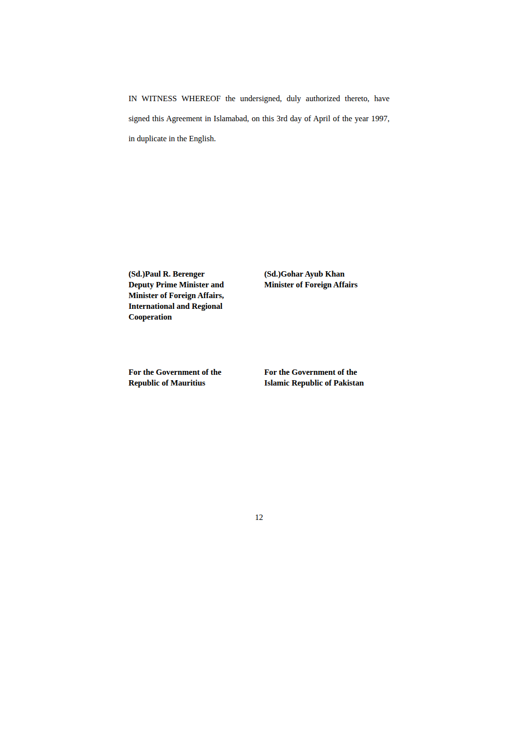IN WITNESS WHEREOF the undersigned, duly authorized thereto, have signed this Agreement in Islamabad, on this 3rd day of April of the year 1997, in duplicate in the English.
| (Sd.)Paul R. Berenger Deputy Prime Minister and Minister of Foreign Affairs, International and Regional Cooperation | (Sd.)Gohar Ayub Khan Minister of Foreign Affairs |
| For the Government of the Republic of Mauritius | For the Government of the Islamic Republic of Pakistan |
12